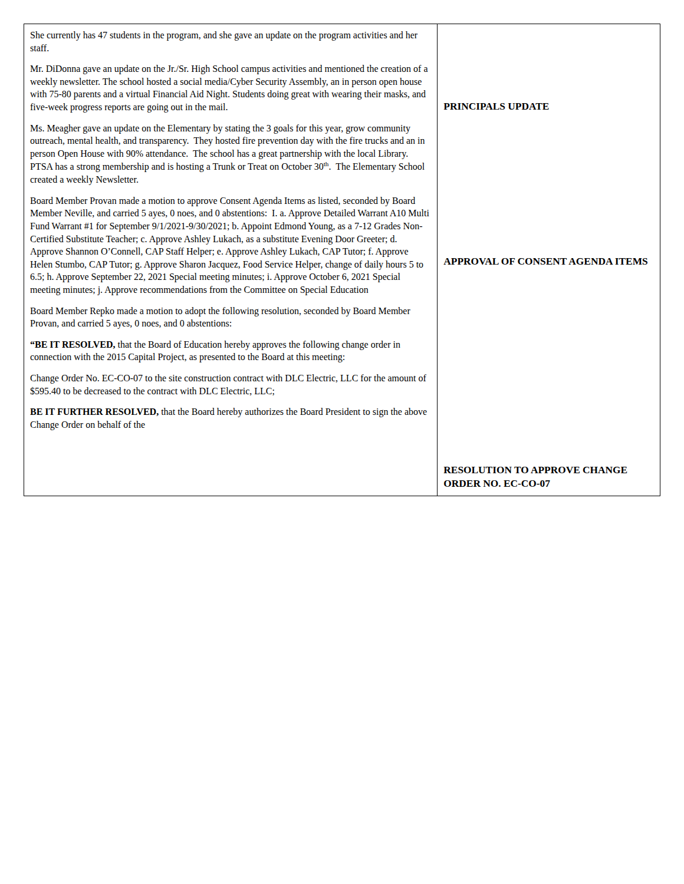| She currently has 47 students in the program, and she gave an update on the program activities and her staff. Mr. DiDonna gave an update on the Jr./Sr. High School campus activities and mentioned the creation of a weekly newsletter. The school hosted a social media/Cyber Security Assembly, an in person open house with 75-80 parents and a virtual Financial Aid Night. Students doing great with wearing their masks, and five-week progress reports are going out in the mail. Ms. Meagher gave an update on the Elementary by stating the 3 goals for this year, grow community outreach, mental health, and transparency. They hosted fire prevention day with the fire trucks and an in person Open House with 90% attendance. The school has a great partnership with the local Library. PTSA has a strong membership and is hosting a Trunk or Treat on October 30 th . The Elementary School created a weekly Newsletter. Board Member Provan made a motion to approve Consent Agenda Items as listed, seconded by Board Member Neville, and carried 5 ayes, 0 noes, and 0 abstentions: I. a. Approve Detailed Warrant A10 Multi Fund Warrant #1 for September 9/1/2021-9/30/2021; b. Appoint Edmond Young, as a 7-12 Grades Non-Certified Substitute Teacher; c. Approve Ashley Lukach, as a substitute Evening Door Greeter; d. Approve Shannon O’Connell, CAP Staff Helper; e. Approve Ashley Lukach, CAP Tutor; f. Approve Helen Stumbo, CAP Tutor; g. Approve Sharon Jacquez, Food Service Helper, change of daily hours 5 to 6.5; h. Approve September 22, 2021 Special meeting minutes; i. Approve October 6, 2021 Special meeting minutes; j. Approve recommendations from the Committee on Special Education Board Member Repko made a motion to adopt the following resolution, seconded by Board Member Provan, and carried 5 ayes, 0 noes, and 0 abstentions: “BE IT RESOLVED, that the Board of Education hereby approves the following change order in connection with the 2015 Capital Project, as presented to the Board at this meeting: Change Order No. EC-CO-07 to the site construction contract with DLC Electric, LLC for the amount of $595.40 to be decreased to the contract with DLC Electric, LLC; BE IT FURTHER RESOLVED, that the Board hereby authorizes the Board President to sign the above Change Order on behalf of the | PRINCIPALS UPDATE APPROVAL OF CONSENT AGENDA ITEMS RESOLUTION TO APPROVE CHANGE ORDER NO. EC-CO-07 |